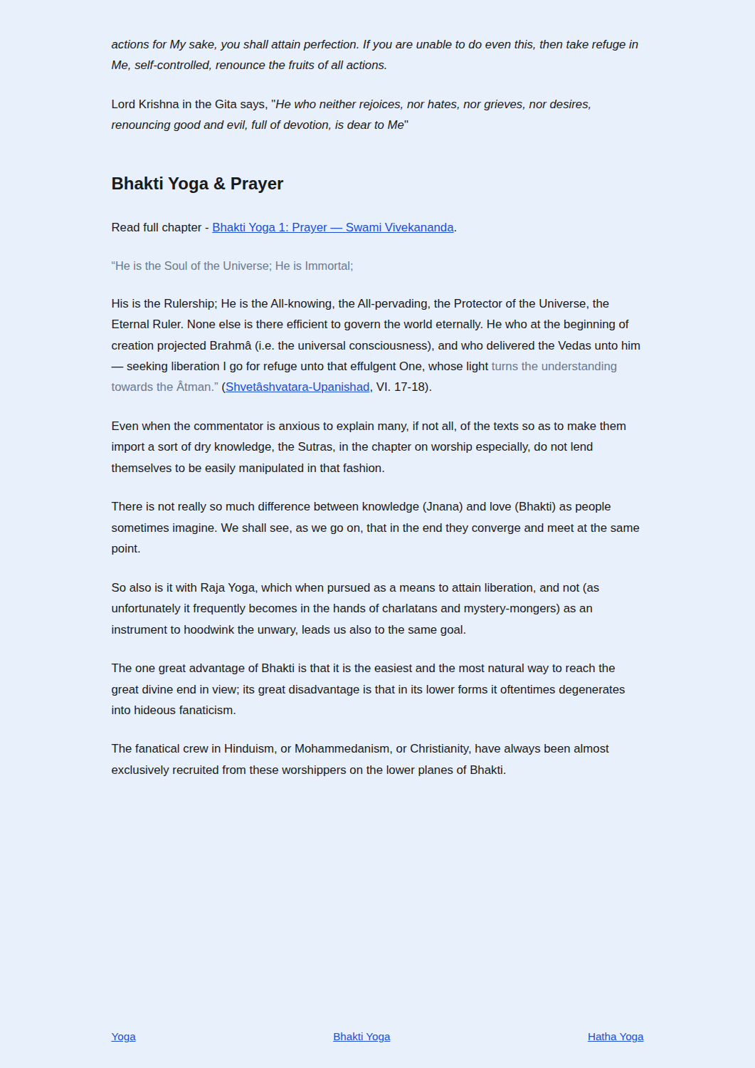actions for My sake, you shall attain perfection. If you are unable to do even this, then take refuge in Me, self-controlled, renounce the fruits of all actions.
Lord Krishna in the Gita says, "He who neither rejoices, nor hates, nor grieves, nor desires, renouncing good and evil, full of devotion, is dear to Me"
Bhakti Yoga & Prayer
Read full chapter - Bhakti Yoga 1: Prayer — Swami Vivekananda.
“He is the Soul of the Universe; He is Immortal;
His is the Rulership; He is the All-knowing, the All-pervading, the Protector of the Universe, the Eternal Ruler. None else is there efficient to govern the world eternally. He who at the beginning of creation projected Brahmâ (i.e. the universal consciousness), and who delivered the Vedas unto him — seeking liberation I go for refuge unto that effulgent One, whose light turns the understanding towards the Âtman.” (Shvetâshvatara-Upanishad, VI. 17-18).
Even when the commentator is anxious to explain many, if not all, of the texts so as to make them import a sort of dry knowledge, the Sutras, in the chapter on worship especially, do not lend themselves to be easily manipulated in that fashion.
There is not really so much difference between knowledge (Jnana) and love (Bhakti) as people sometimes imagine. We shall see, as we go on, that in the end they converge and meet at the same point.
So also is it with Raja Yoga, which when pursued as a means to attain liberation, and not (as unfortunately it frequently becomes in the hands of charlatans and mystery-mongers) as an instrument to hoodwink the unwary, leads us also to the same goal.
The one great advantage of Bhakti is that it is the easiest and the most natural way to reach the great divine end in view; its great disadvantage is that in its lower forms it oftentimes degenerates into hideous fanaticism.
The fanatical crew in Hinduism, or Mohammedanism, or Christianity, have always been almost exclusively recruited from these worshippers on the lower planes of Bhakti.
Yoga Bhakti Yoga Hatha Yoga